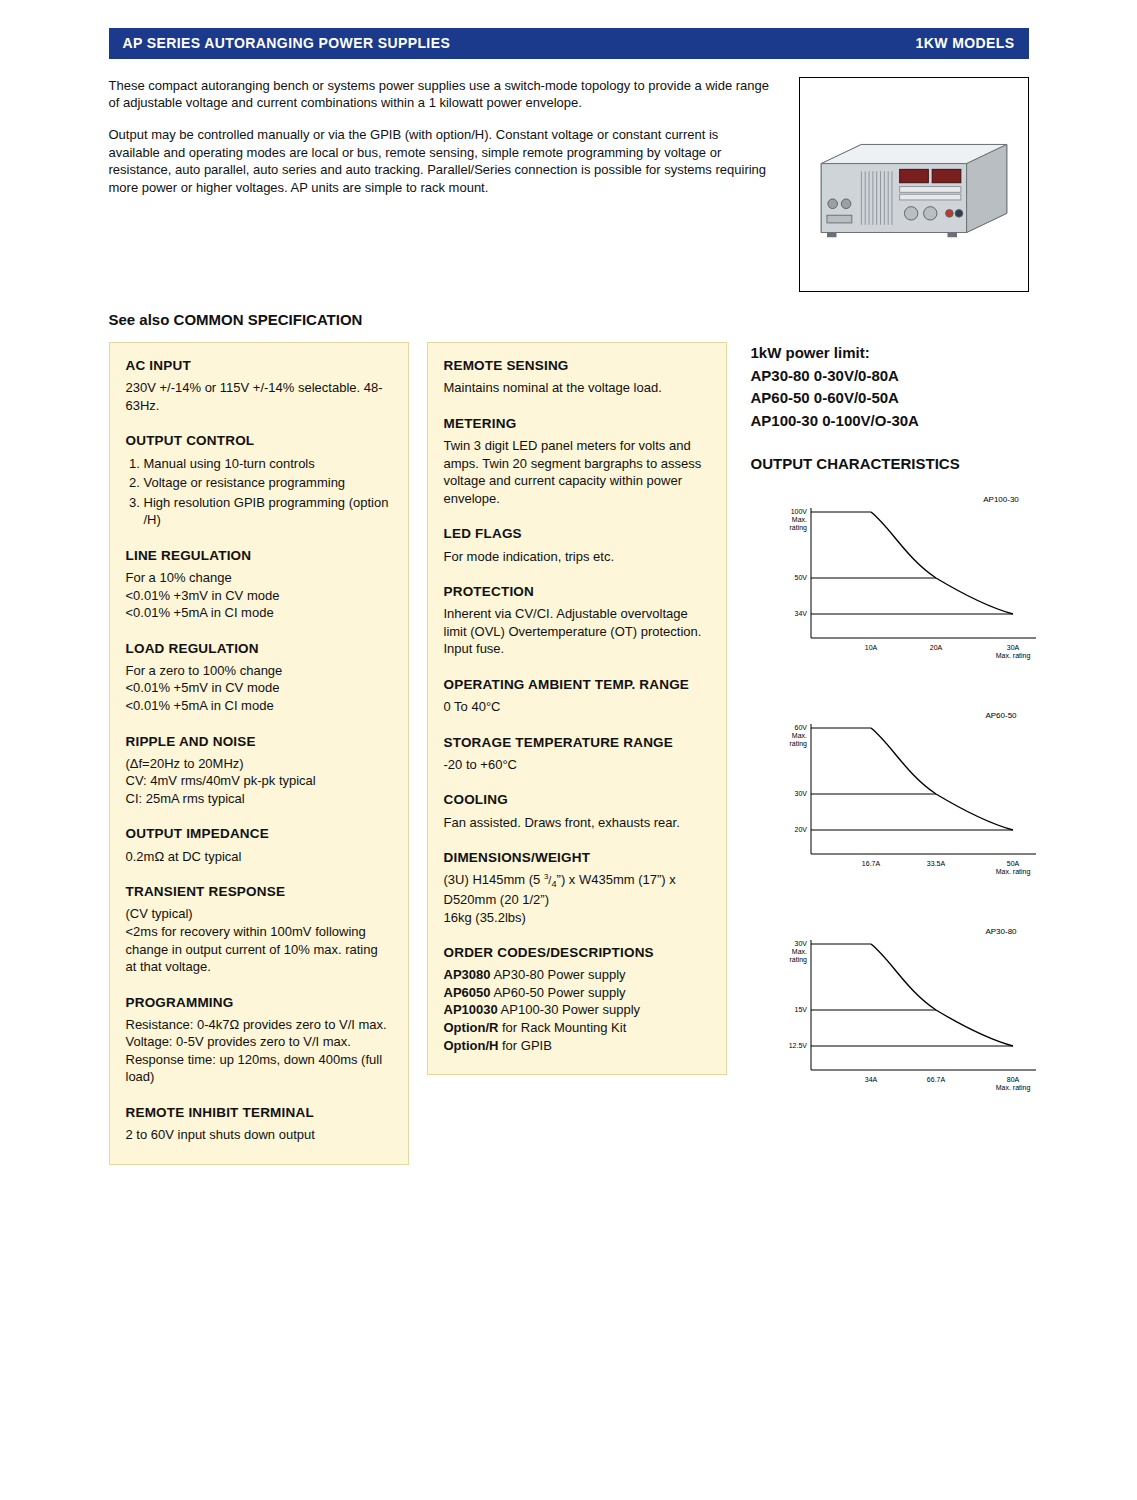AP Series Autoranging Power Supplies
1kW Models
These compact autoranging bench or systems power supplies use a switch-mode topology to provide a wide range of adjustable voltage and current combinations within a 1 kilowatt power envelope.
Output may be controlled manually or via the GPIB (with option/H). Constant voltage or constant current is available and operating modes are local or bus, remote sensing, simple remote programming by voltage or resistance, auto parallel, auto series and auto tracking. Parallel/Series connection is possible for systems requiring more power or higher voltages. AP units are simple to rack mount.
See also COMMON SPECIFICATION
AC Input
230V +/-14% or 115V +/-14% selectable. 48-63Hz.
Output Control
Manual using 10-turn controls
Voltage or resistance programming
High resolution GPIB programming (option /H)
Line Regulation
For a 10% change
<0.01% +3mV in CV mode
<0.01% +5mA in CI mode
Load Regulation
For a zero to 100% change
<0.01% +5mV in CV mode
<0.01% +5mA in CI mode
Ripple and Noise
(Δf=20Hz to 20MHz)
CV: 4mV rms/40mV pk-pk typical
CI: 25mA rms typical
Output Impedance
0.2mΩ at DC typical
Transient Response
(CV typical)
<2ms for recovery within 100mV following change in output current of 10% max. rating at that voltage.
Programming
Resistance: 0-4k7Ω provides zero to V/I max. Voltage: 0-5V provides zero to V/I max. Response time: up 120ms, down 400ms (full load)
Remote Inhibit Terminal
2 to 60V input shuts down output
Remote Sensing
Maintains nominal at the voltage load.
Metering
Twin 3 digit LED panel meters for volts and amps. Twin 20 segment bargraphs to assess voltage and current capacity within power envelope.
LED Flags
For mode indication, trips etc.
Protection
Inherent via CV/CI. Adjustable overvoltage limit (OVL) Overtemperature (OT) protection. Input fuse.
Operating Ambient Temp. Range
0 To 40°C
Storage Temperature Range
-20 to +60°C
Cooling
Fan assisted. Draws front, exhausts rear.
Dimensions/Weight
(3U) H145mm (5 3/4”) x W435mm (17”) x D520mm (20 1/2”)
16kg (35.2lbs)
Order Codes/Descriptions
AP3080 AP30-80 Power supply
AP6050 AP60-50 Power supply
AP10030 AP100-30 Power supply
Option/R for Rack Mounting Kit
Option/H for GPIB
1kW power limit:
AP30-80 0-30V/0-80A
AP60-50 0-60V/0-50A
AP100-30 0-100V/O-30A
Output Characteristics
AP100-30 100V Max. rating 50V 34V 10A 20A 30A Max. rating
AP60-50 60V Max. rating 30V 20V 16.7A 33.5A 50A Max. rating
AP30-80 30V Max. rating 15V 12.5V 34A 66.7A 80A Max. rating